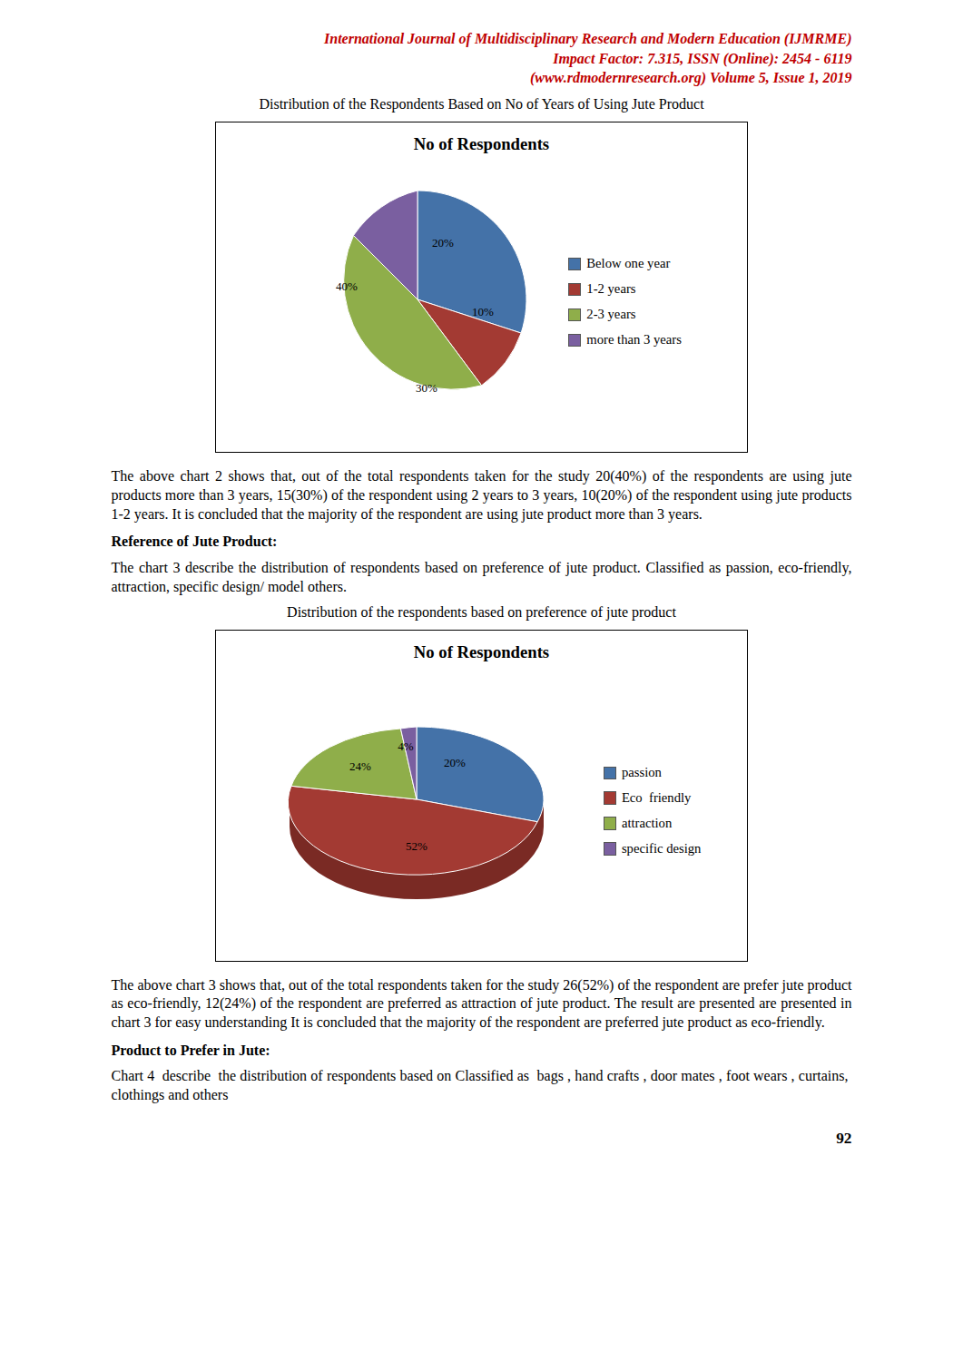International Journal of Multidisciplinary Research and Modern Education (IJMRME)
Impact Factor: 7.315, ISSN (Online): 2454 - 6119
(www.rdmodernresearch.org) Volume 5, Issue 1, 2019
Distribution of the Respondents Based on No of Years of Using Jute Product
No of Respondents
20% 10% 30% 40%
Below one year
1-2 years
2-3 years
more than 3 years
The above chart 2 shows that, out of the total respondents taken for the study 20(40%) of the respondents are using jute products more than 3 years, 15(30%) of the respondent using 2 years to 3 years, 10(20%) of the respondent using jute products 1-2 years. It is concluded that the majority of the respondent are using jute product more than 3 years.
Reference of Jute Product:
The chart 3 describe the distribution of respondents based on preference of jute product. Classified as passion, eco-friendly, attraction, specific design/ model others.
Distribution of the respondents based on preference of jute product
No of Respondents
20% 52% 24% 4%
passion
Eco friendly
attraction
specific design
The above chart 3 shows that, out of the total respondents taken for the study 26(52%) of the respondent are prefer jute product as eco-friendly, 12(24%) of the respondent are preferred as attraction of jute product. The result are presented are presented in chart 3 for easy understanding It is concluded that the majority of the respondent are preferred jute product as eco-friendly.
Product to Prefer in Jute:
Chart 4 describe the distribution of respondents based on Classified as bags , hand crafts , door mates , foot wears , curtains, clothings and others
92